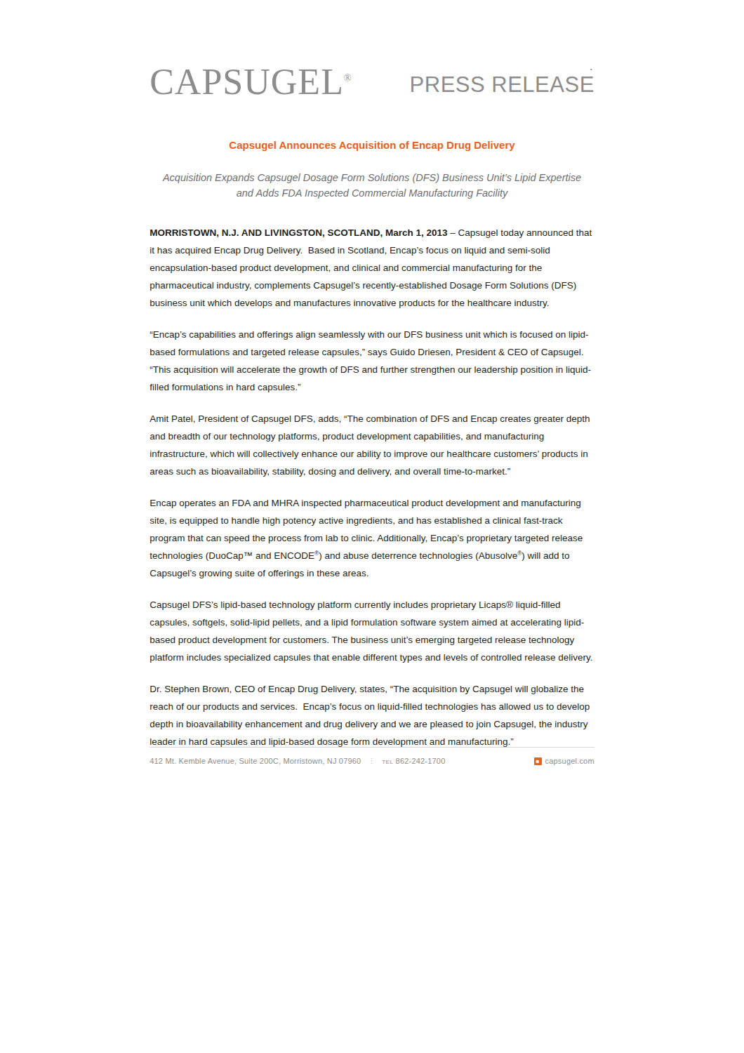.
CAPSUGEL®
PRESS RELEASE
Capsugel Announces Acquisition of Encap Drug Delivery
Acquisition Expands Capsugel Dosage Form Solutions (DFS) Business Unit’s Lipid Expertise
and Adds FDA Inspected Commercial Manufacturing Facility
MORRISTOWN, N.J. AND LIVINGSTON, SCOTLAND, March 1, 2013 – Capsugel today announced that it has acquired Encap Drug Delivery. Based in Scotland, Encap’s focus on liquid and semi-solid encapsulation-based product development, and clinical and commercial manufacturing for the pharmaceutical industry, complements Capsugel’s recently-established Dosage Form Solutions (DFS) business unit which develops and manufactures innovative products for the healthcare industry.
“Encap’s capabilities and offerings align seamlessly with our DFS business unit which is focused on lipid-based formulations and targeted release capsules,” says Guido Driesen, President & CEO of Capsugel. “This acquisition will accelerate the growth of DFS and further strengthen our leadership position in liquid-filled formulations in hard capsules.”
Amit Patel, President of Capsugel DFS, adds, “The combination of DFS and Encap creates greater depth and breadth of our technology platforms, product development capabilities, and manufacturing infrastructure, which will collectively enhance our ability to improve our healthcare customers’ products in areas such as bioavailability, stability, dosing and delivery, and overall time-to-market.”
Encap operates an FDA and MHRA inspected pharmaceutical product development and manufacturing site, is equipped to handle high potency active ingredients, and has established a clinical fast-track program that can speed the process from lab to clinic. Additionally, Encap’s proprietary targeted release technologies (DuoCap™ and ENCODE®) and abuse deterrence technologies (Abusolve®) will add to Capsugel’s growing suite of offerings in these areas.
Capsugel DFS’s lipid-based technology platform currently includes proprietary Licaps® liquid-filled capsules, softgels, solid-lipid pellets, and a lipid formulation software system aimed at accelerating lipid-based product development for customers. The business unit’s emerging targeted release technology platform includes specialized capsules that enable different types and levels of controlled release delivery.
Dr. Stephen Brown, CEO of Encap Drug Delivery, states, “The acquisition by Capsugel will globalize the reach of our products and services. Encap’s focus on liquid-filled technologies has allowed us to develop depth in bioavailability enhancement and drug delivery and we are pleased to join Capsugel, the industry leader in hard capsules and lipid-based dosage form development and manufacturing.”
■capsugel.com 412 Mt. Kemble Avenue, Suite 200C, Morristown, NJ 07960 ⋮ tel 862-242-1700